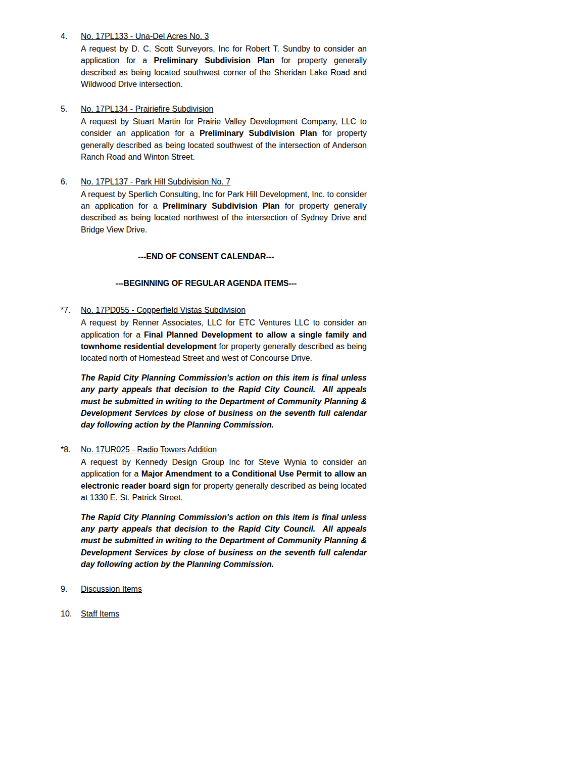4.
No. 17PL133 - Una-Del Acres No. 3
A request by D. C. Scott Surveyors, Inc for Robert T. Sundby to consider an application for a Preliminary Subdivision Plan for property generally described as being located southwest corner of the Sheridan Lake Road and Wildwood Drive intersection.
5.
No. 17PL134 - Prairiefire Subdivision
A request by Stuart Martin for Prairie Valley Development Company, LLC to consider an application for a Preliminary Subdivision Plan for property generally described as being located southwest of the intersection of Anderson Ranch Road and Winton Street.
6.
No. 17PL137 - Park Hill Subdivision No. 7
A request by Sperlich Consulting, Inc for Park Hill Development, Inc. to consider an application for a Preliminary Subdivision Plan for property generally described as being located northwest of the intersection of Sydney Drive and Bridge View Drive.
---END OF CONSENT CALENDAR---
---BEGINNING OF REGULAR AGENDA ITEMS---
*7.
No. 17PD055 - Copperfield Vistas Subdivision
A request by Renner Associates, LLC for ETC Ventures LLC to consider an application for a Final Planned Development to allow a single family and townhome residential development for property generally described as being located north of Homestead Street and west of Concourse Drive.
The Rapid City Planning Commission's action on this item is final unless any party appeals that decision to the Rapid City Council. All appeals must be submitted in writing to the Department of Community Planning & Development Services by close of business on the seventh full calendar day following action by the Planning Commission.
*8.
No. 17UR025 - Radio Towers Addition
A request by Kennedy Design Group Inc for Steve Wynia to consider an application for a Major Amendment to a Conditional Use Permit to allow an electronic reader board sign for property generally described as being located at 1330 E. St. Patrick Street.
The Rapid City Planning Commission's action on this item is final unless any party appeals that decision to the Rapid City Council. All appeals must be submitted in writing to the Department of Community Planning & Development Services by close of business on the seventh full calendar day following action by the Planning Commission.
9.
Discussion Items
10.
Staff Items